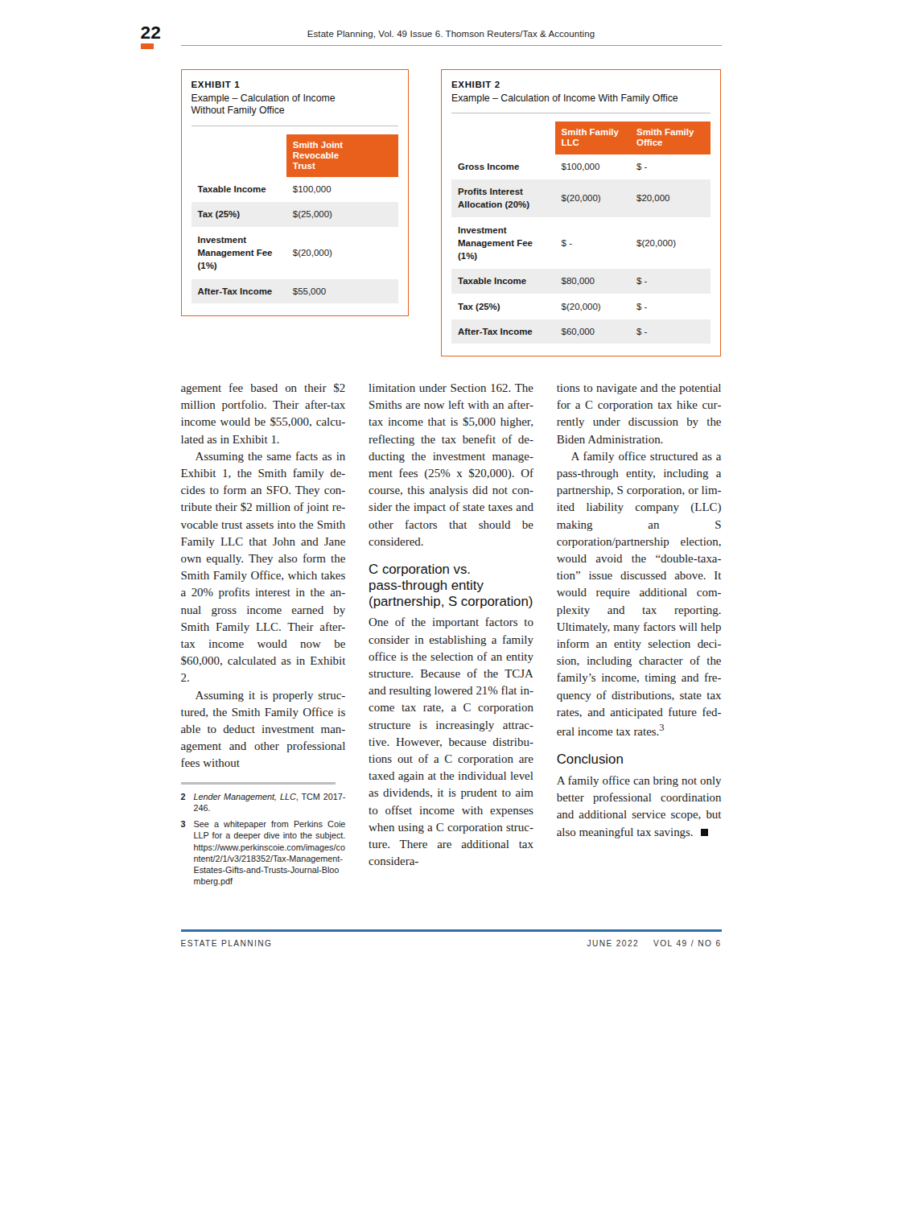22
Estate Planning, Vol. 49 Issue 6. Thomson Reuters/Tax & Accounting
EXHIBIT 1
Example – Calculation of Income
Without Family Office
| | Smith Joint Revocable Trust |
| --- | --- |
| Taxable Income | $100,000 |
| Tax (25%) | $(25,000) |
| Investment Management Fee (1%) | $(20,000) |
| After-Tax Income | $55,000 |
EXHIBIT 2
Example – Calculation of Income With Family Office
| | Smith Family LLC | Smith Family Office |
| --- | --- | --- |
| Gross Income | $100,000 | $ - |
| Profits Interest Allocation (20%) | $(20,000) | $20,000 |
| Investment Management Fee (1%) | $ - | $(20,000) |
| Taxable Income | $80,000 | $ - |
| Tax (25%) | $(20,000) | $ - |
| After-Tax Income | $60,000 | $ - |
agement fee based on their $2 million portfolio. Their after-tax income would be $55,000, calculated as in Exhibit 1.
Assuming the same facts as in Exhibit 1, the Smith family decides to form an SFO. They contribute their $2 million of joint revocable trust assets into the Smith Family LLC that John and Jane own equally. They also form the Smith Family Office, which takes a 20% profits interest in the annual gross income earned by Smith Family LLC. Their after-tax income would now be $60,000, calculated as in Exhibit 2.
Assuming it is properly structured, the Smith Family Office is able to deduct investment management and other professional fees without
2 Lender Management, LLC, TCM 2017-246.
3 See a whitepaper from Perkins Coie LLP for a deeper dive into the subject. https://www.perkinscoie.com/images/content/2/1/v3/218352/Tax-Management-Estates-Gifts-and-Trusts-Journal-Bloomberg.pdf
limitation under Section 162. The Smiths are now left with an after-tax income that is $5,000 higher, reflecting the tax benefit of deducting the investment management fees (25% x $20,000). Of course, this analysis did not consider the impact of state taxes and other factors that should be considered.
C corporation vs.
pass-through entity
(partnership, S corporation)
One of the important factors to consider in establishing a family office is the selection of an entity structure. Because of the TCJA and resulting lowered 21% flat income tax rate, a C corporation structure is increasingly attractive. However, because distributions out of a C corporation are taxed again at the individual level as dividends, it is prudent to aim to offset income with expenses when using a C corporation structure. There are additional tax considera-
tions to navigate and the potential for a C corporation tax hike currently under discussion by the Biden Administration.
A family office structured as a pass-through entity, including a partnership, S corporation, or limited liability company (LLC) making an S corporation/partnership election, would avoid the “double-taxation” issue discussed above. It would require additional complexity and tax reporting. Ultimately, many factors will help inform an entity selection decision, including character of the family’s income, timing and frequency of distributions, state tax rates, and anticipated future federal income tax rates.3
Conclusion
A family office can bring not only better professional coordination and additional service scope, but also meaningful tax savings.
ESTATE PLANNING
JUNE 2022 VOL 49 / NO 6